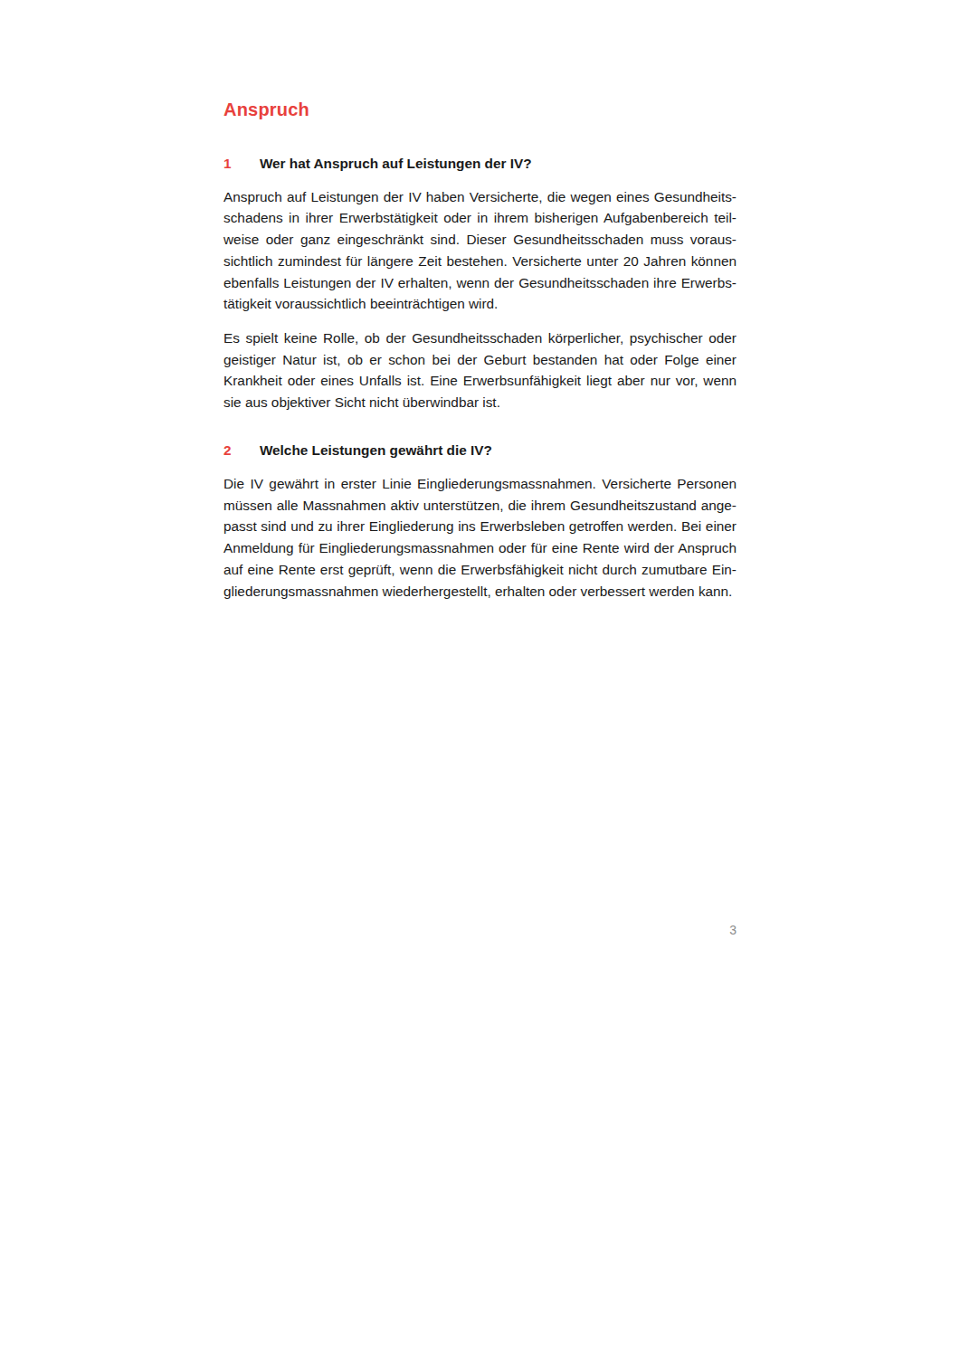Anspruch
1 Wer hat Anspruch auf Leistungen der IV?
Anspruch auf Leistungen der IV haben Versicherte, die wegen eines Gesundheitsschadens in ihrer Erwerbstätigkeit oder in ihrem bisherigen Aufgabenbereich teilweise oder ganz eingeschränkt sind. Dieser Gesundheitsschaden muss voraussichtlich zumindest für längere Zeit bestehen. Versicherte unter 20 Jahren können ebenfalls Leistungen der IV erhalten, wenn der Gesundheitsschaden ihre Erwerbstätigkeit voraussichtlich beeinträchtigen wird.
Es spielt keine Rolle, ob der Gesundheitsschaden körperlicher, psychischer oder geistiger Natur ist, ob er schon bei der Geburt bestanden hat oder Folge einer Krankheit oder eines Unfalls ist. Eine Erwerbsunfähigkeit liegt aber nur vor, wenn sie aus objektiver Sicht nicht überwindbar ist.
2 Welche Leistungen gewährt die IV?
Die IV gewährt in erster Linie Eingliederungsmassnahmen. Versicherte Personen müssen alle Massnahmen aktiv unterstützen, die ihrem Gesundheitszustand angepasst sind und zu ihrer Eingliederung ins Erwerbsleben getroffen werden. Bei einer Anmeldung für Eingliederungsmassnahmen oder für eine Rente wird der Anspruch auf eine Rente erst geprüft, wenn die Erwerbsfähigkeit nicht durch zumutbare Eingliederungsmassnahmen wiederhergestellt, erhalten oder verbessert werden kann.
3